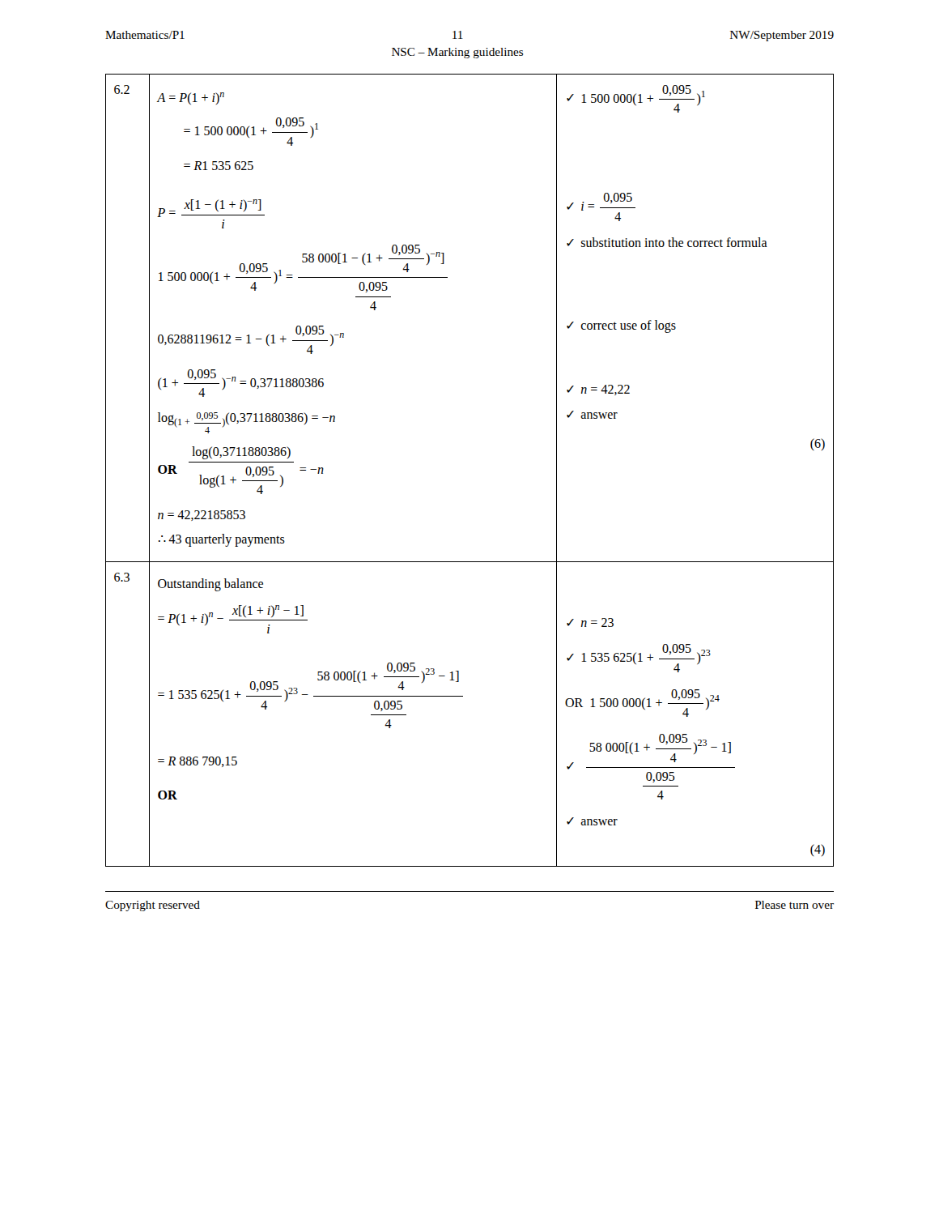Mathematics/P1
11
NSC – Marking guidelines
NW/September 2019
| 6.2 | A = P (1 + i ) n = 1 500 000 ( 1 + 0,095 4 ) 1 = R 1 535 625 P = x [1 − (1 + i ) − n ] i 1 500 000 ( 1 + 0,095 4 ) 1 = 58 000[1 − (1 + 0,095 4 ) − n ] 0,095 4 0,6288119612 = 1 − ( 1 + 0,095 4 ) − n ( 1 + 0,095 4 ) − n = 0,3711880386 log (1 + 0,095 4 ) (0,3711880386) = − n OR log(0,3711880386) log ( 1 + 0,095 4 ) = − n n = 42,22185853 ∴ 43 quarterly payments | 1 500 000 ( 1 + 0,095 4 ) 1 i = 0,095 4 substitution into the correct formula correct use of logs n = 42,22 answer (6) |
| 6.3 | Outstanding balance = P (1 + i ) n − x [(1 + i ) n − 1] i = 1 535 625 ( 1 + 0,095 4 ) 23 − 58 000[(1 + 0,095 4 ) 23 − 1] 0,095 4 = R 886 790,15 OR | n = 23 1 535 625 ( 1 + 0,095 4 ) 23 OR 1 500 000 ( 1 + 0,095 4 ) 24 58 000[(1 + 0,095 4 ) 23 − 1] 0,095 4 answer (4) |
Copyright reserved
Please turn over